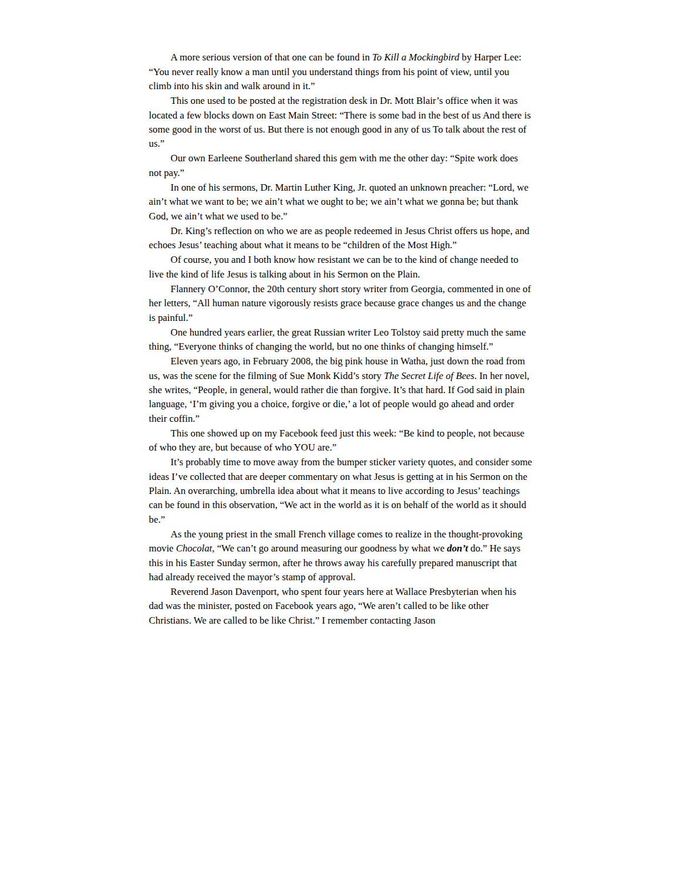A more serious version of that one can be found in To Kill a Mockingbird by Harper Lee: “You never really know a man until you understand things from his point of view, until you climb into his skin and walk around in it.”
This one used to be posted at the registration desk in Dr. Mott Blair’s office when it was located a few blocks down on East Main Street: “There is some bad in the best of us And there is some good in the worst of us. But there is not enough good in any of us To talk about the rest of us.”
Our own Earleene Southerland shared this gem with me the other day: “Spite work does not pay.”
In one of his sermons, Dr. Martin Luther King, Jr. quoted an unknown preacher: “Lord, we ain’t what we want to be; we ain’t what we ought to be; we ain’t what we gonna be; but thank God, we ain’t what we used to be.”
Dr. King’s reflection on who we are as people redeemed in Jesus Christ offers us hope, and echoes Jesus’ teaching about what it means to be “children of the Most High.”
Of course, you and I both know how resistant we can be to the kind of change needed to live the kind of life Jesus is talking about in his Sermon on the Plain.
Flannery O’Connor, the 20th century short story writer from Georgia, commented in one of her letters, “All human nature vigorously resists grace because grace changes us and the change is painful.”
One hundred years earlier, the great Russian writer Leo Tolstoy said pretty much the same thing, “Everyone thinks of changing the world, but no one thinks of changing himself.”
Eleven years ago, in February 2008, the big pink house in Watha, just down the road from us, was the scene for the filming of Sue Monk Kidd’s story The Secret Life of Bees. In her novel, she writes, “People, in general, would rather die than forgive. It’s that hard. If God said in plain language, ‘I’m giving you a choice, forgive or die,’ a lot of people would go ahead and order their coffin.”
This one showed up on my Facebook feed just this week: “Be kind to people, not because of who they are, but because of who YOU are.”
It’s probably time to move away from the bumper sticker variety quotes, and consider some ideas I’ve collected that are deeper commentary on what Jesus is getting at in his Sermon on the Plain. An overarching, umbrella idea about what it means to live according to Jesus’ teachings can be found in this observation, “We act in the world as it is on behalf of the world as it should be.”
As the young priest in the small French village comes to realize in the thought-provoking movie Chocolat, “We can’t go around measuring our goodness by what we don’t do.” He says this in his Easter Sunday sermon, after he throws away his carefully prepared manuscript that had already received the mayor’s stamp of approval.
Reverend Jason Davenport, who spent four years here at Wallace Presbyterian when his dad was the minister, posted on Facebook years ago, “We aren’t called to be like other Christians. We are called to be like Christ.” I remember contacting Jason